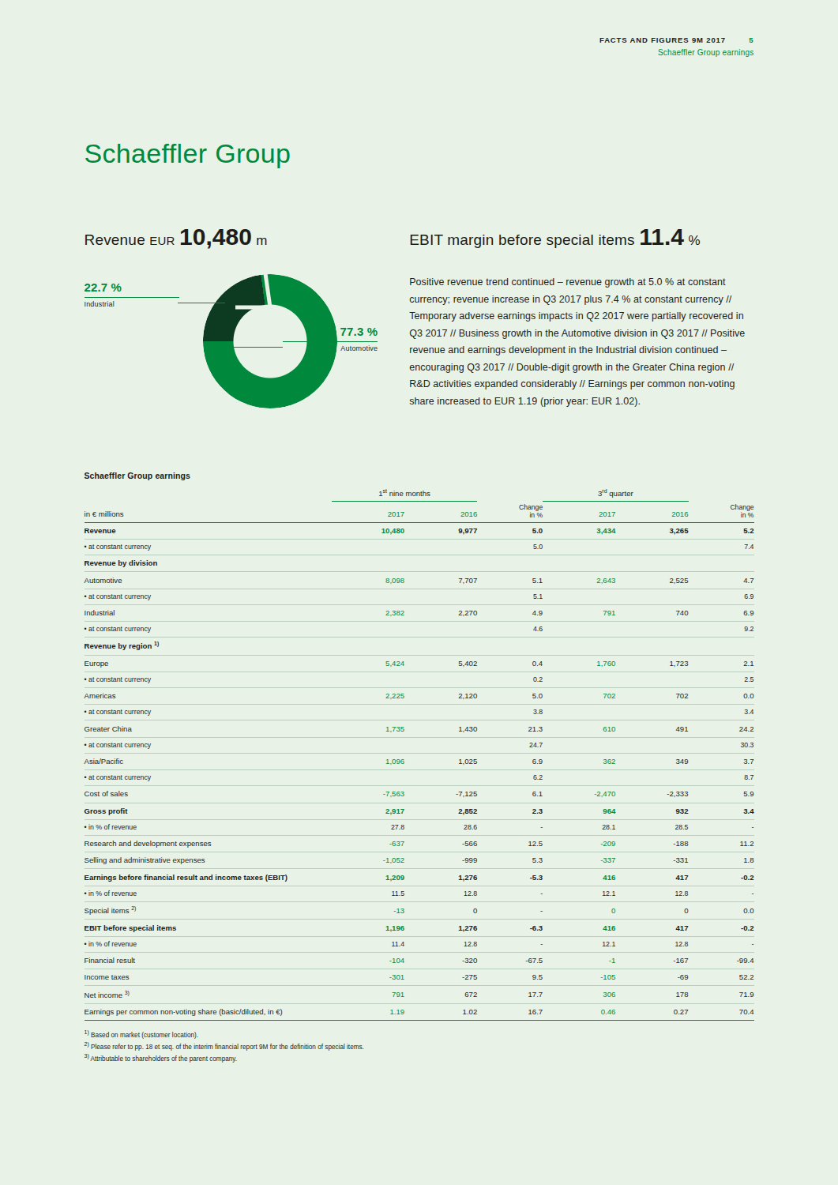FACTS AND FIGURES 9M 2017 5
Schaeffler Group earnings
Schaeffler Group
Revenue EUR 10,480 m
22.7 % Industrial
77.3 % Automotive
EBIT margin before special items 11.4 %
Positive revenue trend continued – revenue growth at 5.0 % at constant currency; revenue increase in Q3 2017 plus 7.4 % at constant currency // Temporary adverse earnings impacts in Q2 2017 were partially recovered in Q3 2017 // Business growth in the Automotive division in Q3 2017 // Positive revenue and earnings development in the Industrial division continued – encouraging Q3 2017 // Double-digit growth in the Greater China region // R&D activities expanded considerably // Earnings per common non-voting share increased to EUR 1.19 (prior year: EUR 1.02).
Schaeffler Group earnings
| | 1 st nine months | | 3 rd quarter | |
| --- | --- | --- | --- | --- |
| in € millions | 2017 | 2016 | Change in % | 2017 | 2016 | Change in % |
| Revenue | 10,480 | 9,977 | 5.0 | 3,434 | 3,265 | 5.2 |
| • at constant currency | | | 5.0 | | | 7.4 |
| Revenue by division | | | | | | |
| Automotive | 8,098 | 7,707 | 5.1 | 2,643 | 2,525 | 4.7 |
| • at constant currency | | | 5.1 | | | 6.9 |
| Industrial | 2,382 | 2,270 | 4.9 | 791 | 740 | 6.9 |
| • at constant currency | | | 4.6 | | | 9.2 |
| Revenue by region 1) | | | | | | |
| Europe | 5,424 | 5,402 | 0.4 | 1,760 | 1,723 | 2.1 |
| • at constant currency | | | 0.2 | | | 2.5 |
| Americas | 2,225 | 2,120 | 5.0 | 702 | 702 | 0.0 |
| • at constant currency | | | 3.8 | | | 3.4 |
| Greater China | 1,735 | 1,430 | 21.3 | 610 | 491 | 24.2 |
| • at constant currency | | | 24.7 | | | 30.3 |
| Asia/Pacific | 1,096 | 1,025 | 6.9 | 362 | 349 | 3.7 |
| • at constant currency | | | 6.2 | | | 8.7 |
| Cost of sales | -7,563 | -7,125 | 6.1 | -2,470 | -2,333 | 5.9 |
| Gross profit | 2,917 | 2,852 | 2.3 | 964 | 932 | 3.4 |
| • in % of revenue | 27.8 | 28.6 | - | 28.1 | 28.5 | - |
| Research and development expenses | -637 | -566 | 12.5 | -209 | -188 | 11.2 |
| Selling and administrative expenses | -1,052 | -999 | 5.3 | -337 | -331 | 1.8 |
| Earnings before financial result and income taxes (EBIT) | 1,209 | 1,276 | -5.3 | 416 | 417 | -0.2 |
| • in % of revenue | 11.5 | 12.8 | - | 12.1 | 12.8 | - |
| Special items 2) | -13 | 0 | - | 0 | 0 | 0.0 |
| EBIT before special items | 1,196 | 1,276 | -6.3 | 416 | 417 | -0.2 |
| • in % of revenue | 11.4 | 12.8 | - | 12.1 | 12.8 | - |
| Financial result | -104 | -320 | -67.5 | -1 | -167 | -99.4 |
| Income taxes | -301 | -275 | 9.5 | -105 | -69 | 52.2 |
| Net income 3) | 791 | 672 | 17.7 | 306 | 178 | 71.9 |
| Earnings per common non-voting share (basic/diluted, in €) | 1.19 | 1.02 | 16.7 | 0.46 | 0.27 | 70.4 |
1) Based on market (customer location).
2) Please refer to pp. 18 et seq. of the interim financial report 9M for the definition of special items.
3) Attributable to shareholders of the parent company.